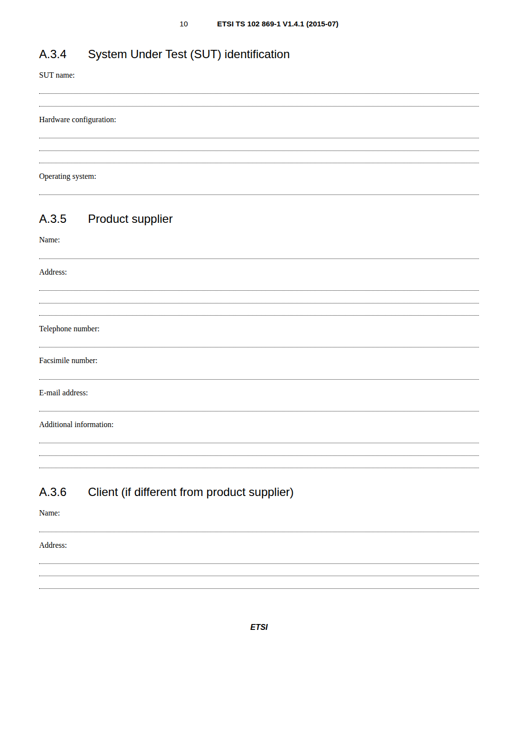10 ETSI TS 102 869-1 V1.4.1 (2015-07)
A.3.4 System Under Test (SUT) identification
SUT name:
Hardware configuration:
Operating system:
A.3.5 Product supplier
Name:
Address:
Telephone number:
Facsimile number:
E-mail address:
Additional information:
A.3.6 Client (if different from product supplier)
Name:
Address:
ETSI